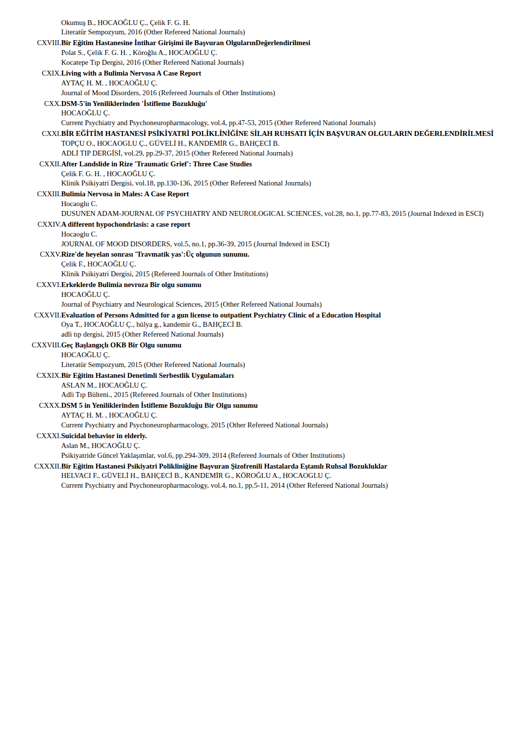| | Okumuş B., HOCAOĞLU Ç., Çelik F. G. H. Literatür Sempozyum, 2016 (Other Refereed National Journals) |
| CXVIII. | Bir Eğitim Hastanesine İntihar Girişimi ile Başvuran OlgularınDeğerlendirilmesi Polat S., Çelik F. G. H. , Köroğlu A., HOCAOĞLU Ç. Kocatepe Tıp Dergisi, 2016 (Other Refereed National Journals) |
| CXIX. | Living with a Bulimia Nervosa A Case Report AYTAÇ H. M. , HOCAOĞLU Ç. Journal of Mood Disorders, 2016 (Refereed Journals of Other Institutions) |
| CXX. | DSM-5'in Yeniliklerinden 'İstifleme Bozukluğu' HOCAOĞLU Ç. Current Psychiatry and Psychoneuropharmacology, vol.4, pp.47-53, 2015 (Other Refereed National Journals) |
| CXXI. | BİR EĞİTİM HASTANESİ PSİKİYATRİ POLİKLİNİĞİNE SİLAH RUHSATI İÇİN BAŞVURAN OLGULARIN DEĞERLENDİRİLMESİ TOPÇU O., HOCAOGLU Ç., GÜVELİ H., KANDEMİR G., BAHÇECİ B. ADLİ TIP DERGİSİ, vol.29, pp.29-37, 2015 (Other Refereed National Journals) |
| CXXII. | After Landslide in Rize 'Traumatic Grief': Three Case Studies Çelik F. G. H. , HOCAOĞLU Ç. Klinik Psikiyatri Dergisi, vol.18, pp.130-136, 2015 (Other Refereed National Journals) |
| CXXIII. | Bulimia Nervosa in Males: A Case Report Hocaoglu C. DUSUNEN ADAM-JOURNAL OF PSYCHIATRY AND NEUROLOGICAL SCIENCES, vol.28, no.1, pp.77-83, 2015 (Journal Indexed in ESCI) |
| CXXIV. | A different hypochondriasis: a case report Hocaoglu C. JOURNAL OF MOOD DISORDERS, vol.5, no.1, pp.36-39, 2015 (Journal Indexed in ESCI) |
| CXXV. | Rize'de heyelan sonrası 'Travmatik yas':Üç olgunun sunumu. Çelik F., HOCAOĞLU Ç. Klinik Psikiyatri Dergisi, 2015 (Refereed Journals of Other Institutions) |
| CXXVI. | Erkeklerde Bulimia nevroza Bir olgu sunumu HOCAOĞLU Ç. Journal of Psychiatry and Neurological Sciences, 2015 (Other Refereed National Journals) |
| CXXVII. | Evaluation of Persons Admitted for a gun license to outpatient Psychiatry Clinic of a Education Hospital Oya T., HOCAOĞLU Ç., hülya g., kandemir G., BAHÇECİ B. adli tıp dergisi, 2015 (Other Refereed National Journals) |
| CXXVIII. | Geç Başlangıçlı OKB Bir Olgu sunumu HOCAOĞLU Ç. Literatür Sempozyum, 2015 (Other Refereed National Journals) |
| CXXIX. | Bir Eğitim Hastanesi Denetimli Serbestlik Uygulamaları ASLAN M., HOCAOĞLU Ç. Adli Tıp Bülteni., 2015 (Refereed Journals of Other Institutions) |
| CXXX. | DSM 5 in Yeniliklerinden İstifleme Bozukluğu Bir Olgu sunumu AYTAÇ H. M. , HOCAOĞLU Ç. Current Psychiatry and Psychoneuropharmacology, 2015 (Other Refereed National Journals) |
| CXXXI. | Suicidal behavior in elderly. Aslan M., HOCAOĞLU Ç. Psikiyatride Güncel Yaklaşımlar, vol.6, pp.294-309, 2014 (Refereed Journals of Other Institutions) |
| CXXXII. | Bir Eğitim Hastanesi Psikiyatri Polikliniğine Başvuran Şizofrenili Hastalarda Eştanılı Ruhsal Bozukluklar HELVACI F., GÜVELİ H., BAHÇECİ B., KANDEMİR G., KÖROĞLU A., HOCAOGLU Ç. Current Psychiatry and Psychoneuropharmacology, vol.4, no.1, pp.5-11, 2014 (Other Refereed National Journals) |